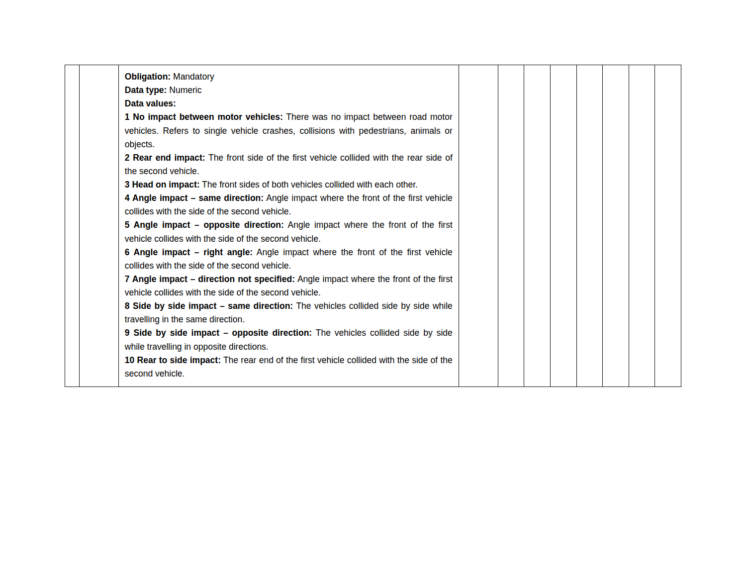| | | Obligation: Mandatory Data type: Numeric Data values: 1 No impact between motor vehicles: There was no impact between road motor vehicles. Refers to single vehicle crashes, collisions with pedestrians, animals or objects. 2 Rear end impact: The front side of the first vehicle collided with the rear side of the second vehicle. 3 Head on impact: The front sides of both vehicles collided with each other. 4 Angle impact – same direction: Angle impact where the front of the first vehicle collides with the side of the second vehicle. 5 Angle impact – opposite direction: Angle impact where the front of the first vehicle collides with the side of the second vehicle. 6 Angle impact – right angle: Angle impact where the front of the first vehicle collides with the side of the second vehicle. 7 Angle impact – direction not specified: Angle impact where the front of the first vehicle collides with the side of the second vehicle. 8 Side by side impact – same direction: The vehicles collided side by side while travelling in the same direction. 9 Side by side impact – opposite direction: The vehicles collided side by side while travelling in opposite directions. 10 Rear to side impact: The rear end of the first vehicle collided with the side of the second vehicle. | | | | | | | | |